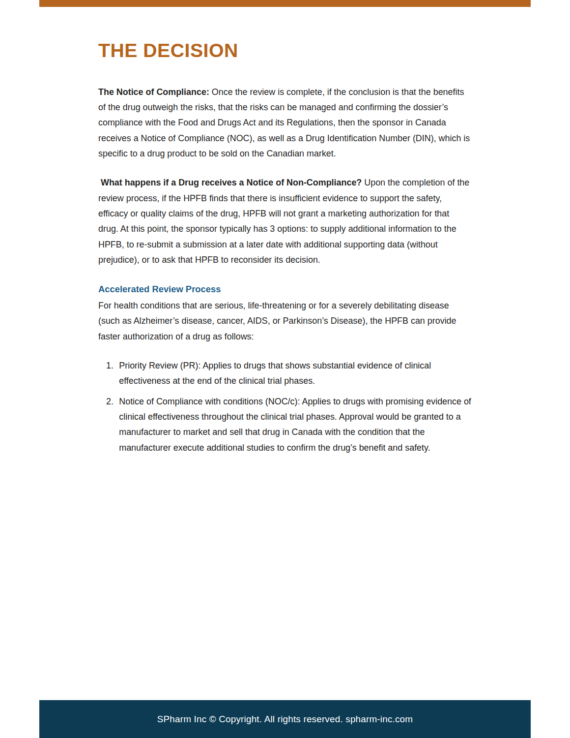THE DECISION
The Notice of Compliance: Once the review is complete, if the conclusion is that the benefits of the drug outweigh the risks, that the risks can be managed and confirming the dossier’s compliance with the Food and Drugs Act and its Regulations, then the sponsor in Canada receives a Notice of Compliance (NOC), as well as a Drug Identification Number (DIN), which is specific to a drug product to be sold on the Canadian market.
What happens if a Drug receives a Notice of Non-Compliance? Upon the completion of the review process, if the HPFB finds that there is insufficient evidence to support the safety, efficacy or quality claims of the drug, HPFB will not grant a marketing authorization for that drug. At this point, the sponsor typically has 3 options: to supply additional information to the HPFB, to re-submit a submission at a later date with additional supporting data (without prejudice), or to ask that HPFB to reconsider its decision.
Accelerated Review Process
For health conditions that are serious, life-threatening or for a severely debilitating disease (such as Alzheimer’s disease, cancer, AIDS, or Parkinson’s Disease), the HPFB can provide faster authorization of a drug as follows:
Priority Review (PR): Applies to drugs that shows substantial evidence of clinical effectiveness at the end of the clinical trial phases.
Notice of Compliance with conditions (NOC/c): Applies to drugs with promising evidence of clinical effectiveness throughout the clinical trial phases. Approval would be granted to a manufacturer to market and sell that drug in Canada with the condition that the manufacturer execute additional studies to confirm the drug’s benefit and safety.
SPharm Inc © Copyright. All rights reserved. spharm-inc.com